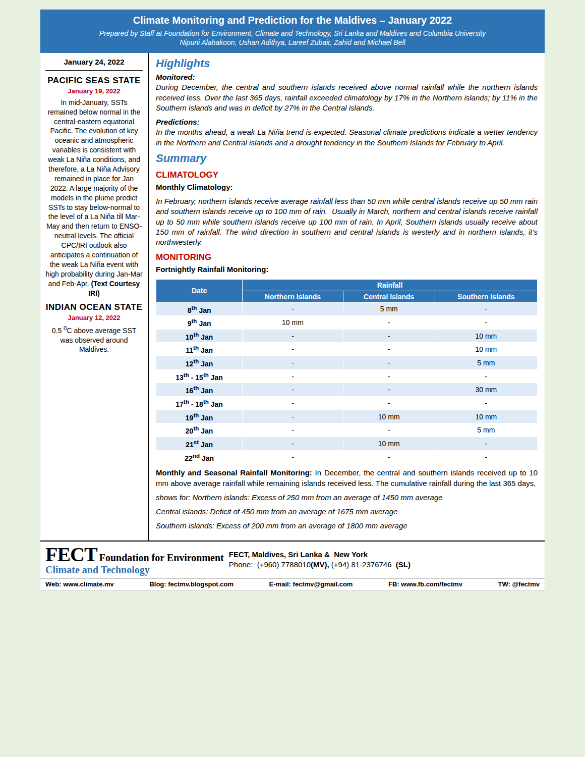Climate Monitoring and Prediction for the Maldives – January 2022
Prepared by Staff at Foundation for Environment, Climate and Technology, Sri Lanka and Maldives and Columbia University
Nipuni Alahakoon, Ushan Adithya, Lareef Zubair, Zahid and Michael Bell
January 24, 2022
PACIFIC SEAS STATE
January 19, 2022
In mid-January, SSTs remained below normal in the central-eastern equatorial Pacific. The evolution of key oceanic and atmospheric variables is consistent with weak La Niña conditions, and therefore, a La Niña Advisory remained in place for Jan 2022. A large majority of the models in the plume predict SSTs to stay below-normal to the level of a La Niña till Mar-May and then return to ENSO-neutral levels. The official CPC/IRI outlook also anticipates a continuation of the weak La Niña event with high probability during Jan-Mar and Feb-Apr. (Text Courtesy IRI)
INDIAN OCEAN STATE
January 12, 2022
0.5 0C above average SST was observed around Maldives.
Highlights
Monitored:
During December, the central and southern islands received above normal rainfall while the northern islands received less. Over the last 365 days, rainfall exceeded climatology by 17% in the Northern islands; by 11% in the Southern islands and was in deficit by 27% in the Central islands.
Predictions:
In the months ahead, a weak La Niña trend is expected. Seasonal climate predictions indicate a wetter tendency in the Northern and Central islands and a drought tendency in the Southern Islands for February to April.
Summary
CLIMATOLOGY
Monthly Climatology:
In February, northern islands receive average rainfall less than 50 mm while central islands receive up 50 mm rain and southern islands receive up to 100 mm of rain. Usually in March, northern and central islands receive rainfall up to 50 mm while southern islands receive up 100 mm of rain. In April, Southern islands usually receive about 150 mm of rainfall. The wind direction in southern and central islands is westerly and in northern islands, it’s northwesterly.
MONITORING
Fortnightly Rainfall Monitoring:
| Date | Rainfall |
| --- | --- |
| Northern Islands | Central Islands | Southern Islands |
| 8 th Jan | - | 5 mm | - |
| 9 th Jan | 10 mm | - | - |
| 10 th Jan | - | - | 10 mm |
| 11 th Jan | - | - | 10 mm |
| 12 th Jan | - | - | 5 mm |
| 13 th - 15 th Jan | - | - | - |
| 16 th Jan | - | - | 30 mm |
| 17 th - 18 th Jan | - | - | - |
| 19 th Jan | - | 10 mm | 10 mm |
| 20 th Jan | - | - | 5 mm |
| 21 st Jan | - | 10 mm | - |
| 22 nd Jan | - | - | - |
Monthly and Seasonal Rainfall Monitoring: In December, the central and southern islands received up to 10 mm above average rainfall while remaining islands received less. The cumulative rainfall during the last 365 days,
shows for: Northern islands: Excess of 250 mm from an average of 1450 mm average
Central islands: Deficit of 450 mm from an average of 1675 mm average
Southern islands: Excess of 200 mm from an average of 1800 mm average
FECT Foundation for Environment
Climate and Technology
FECT, Maldives, Sri Lanka & New York
Phone: (+960) 7788010(MV), (+94) 81-2376746 (SL)
Web: www.climate.mv Blog: fectmv.blogspot.com E-mail: fectmv@gmail.com FB: www.fb.com/fectmv TW: @fectmv